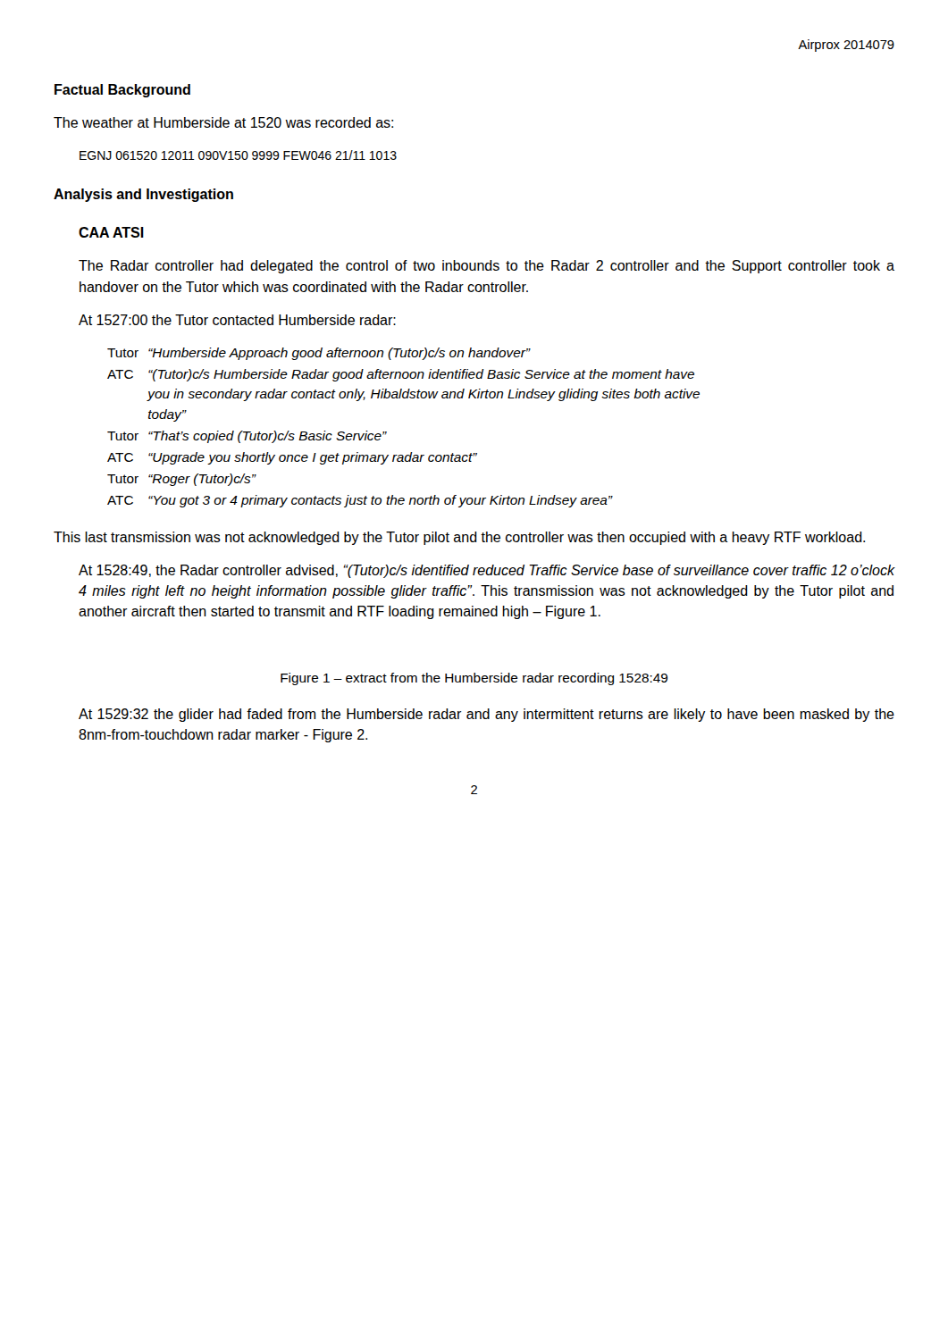Airprox 2014079
Factual Background
The weather at Humberside at 1520 was recorded as:
EGNJ 061520 12011 090V150 9999 FEW046 21/11 1013
Analysis and Investigation
CAA ATSI
The Radar controller had delegated the control of two inbounds to the Radar 2 controller and the Support controller took a handover on the Tutor which was coordinated with the Radar controller.
At 1527:00 the Tutor contacted Humberside radar:
| Tutor | “Humberside Approach good afternoon (Tutor)c/s on handover” |
| ATC | “(Tutor)c/s Humberside Radar good afternoon identified Basic Service at the moment have you in secondary radar contact only, Hibaldstow and Kirton Lindsey gliding sites both active today” |
| Tutor | “That’s copied (Tutor)c/s Basic Service” |
| ATC | “Upgrade you shortly once I get primary radar contact” |
| Tutor | “Roger (Tutor)c/s” |
| ATC | “You got 3 or 4 primary contacts just to the north of your Kirton Lindsey area” |
This last transmission was not acknowledged by the Tutor pilot and the controller was then occupied with a heavy RTF workload.
At 1528:49, the Radar controller advised, “(Tutor)c/s identified reduced Traffic Service base of surveillance cover traffic 12 o’clock 4 miles right left no height information possible glider traffic”. This transmission was not acknowledged by the Tutor pilot and another aircraft then started to transmit and RTF loading remained high – Figure 1.
Figure 1 – extract from the Humberside radar recording 1528:49
At 1529:32 the glider had faded from the Humberside radar and any intermittent returns are likely to have been masked by the 8nm-from-touchdown radar marker - Figure 2.
2